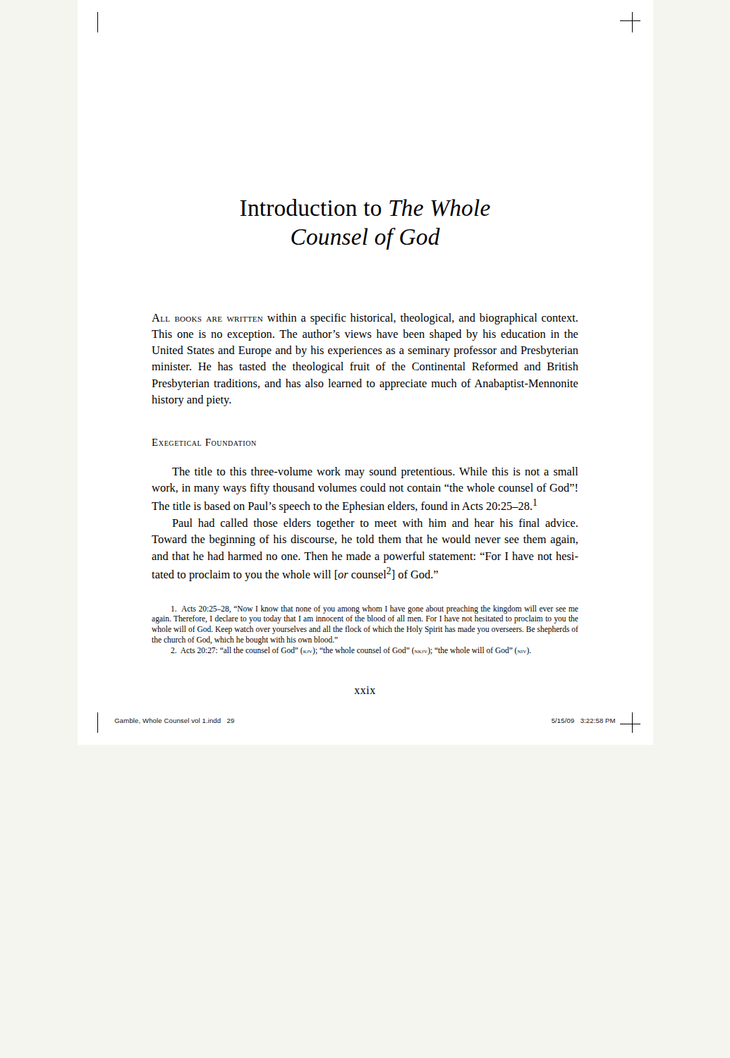Introduction to The Whole
Counsel of God
All books are written within a specific historical, theological, and biographical context. This one is no exception. The author’s views have been shaped by his education in the United States and Europe and by his experiences as a seminary professor and Presbyterian minister. He has tasted the theological fruit of the Continental Reformed and British Presbyterian traditions, and has also learned to appreciate much of Anabaptist-Mennonite history and piety.
Exegetical Foundation
The title to this three-volume work may sound pretentious. While this is not a small work, in many ways fifty thousand volumes could not contain “the whole counsel of God”! The title is based on Paul’s speech to the Ephesian elders, found in Acts 20:25–28.1
Paul had called those elders together to meet with him and hear his final advice. Toward the beginning of his discourse, he told them that he would never see them again, and that he had harmed no one. Then he made a powerful statement: “For I have not hesitated to proclaim to you the whole will [or counsel2] of God.”
1. Acts 20:25–28, “Now I know that none of you among whom I have gone about preaching the kingdom will ever see me again. Therefore, I declare to you today that I am innocent of the blood of all men. For I have not hesitated to proclaim to you the whole will of God. Keep watch over yourselves and all the flock of which the Holy Spirit has made you overseers. Be shepherds of the church of God, which he bought with his own blood.”
2. Acts 20:27: “all the counsel of God” (kjv); “the whole counsel of God” (nkjv); “the whole will of God” (niv).
xxix
Gamble, Whole Counsel vol 1.indd 29 5/15/09 3:22:58 PM